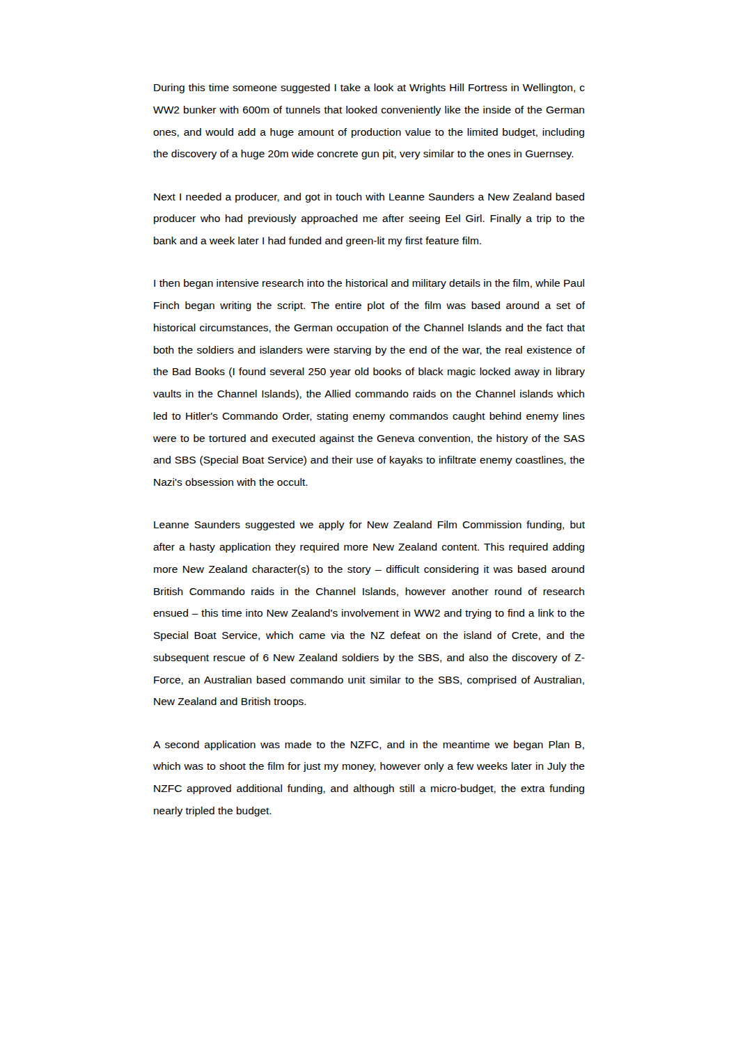During this time someone suggested I take a look at Wrights Hill Fortress in Wellington, c WW2 bunker with 600m of tunnels that looked conveniently like the inside of the German ones, and would add a huge amount of production value to the limited budget, including the discovery of a huge 20m wide concrete gun pit, very similar to the ones in Guernsey.
Next I needed a producer, and got in touch with Leanne Saunders a New Zealand based producer who had previously approached me after seeing Eel Girl. Finally a trip to the bank and a week later I had funded and green-lit my first feature film.
I then began intensive research into the historical and military details in the film, while Paul Finch began writing the script. The entire plot of the film was based around a set of historical circumstances, the German occupation of the Channel Islands and the fact that both the soldiers and islanders were starving by the end of the war, the real existence of the Bad Books (I found several 250 year old books of black magic locked away in library vaults in the Channel Islands), the Allied commando raids on the Channel islands which led to Hitler's Commando Order, stating enemy commandos caught behind enemy lines were to be tortured and executed against the Geneva convention, the history of the SAS and SBS (Special Boat Service) and their use of kayaks to infiltrate enemy coastlines, the Nazi's obsession with the occult.
Leanne Saunders suggested we apply for New Zealand Film Commission funding, but after a hasty application they required more New Zealand content. This required adding more New Zealand character(s) to the story – difficult considering it was based around British Commando raids in the Channel Islands, however another round of research ensued – this time into New Zealand's involvement in WW2 and trying to find a link to the Special Boat Service, which came via the NZ defeat on the island of Crete, and the subsequent rescue of 6 New Zealand soldiers by the SBS, and also the discovery of Z-Force, an Australian based commando unit similar to the SBS, comprised of Australian, New Zealand and British troops.
A second application was made to the NZFC, and in the meantime we began Plan B, which was to shoot the film for just my money, however only a few weeks later in July the NZFC approved additional funding, and although still a micro-budget, the extra funding nearly tripled the budget.